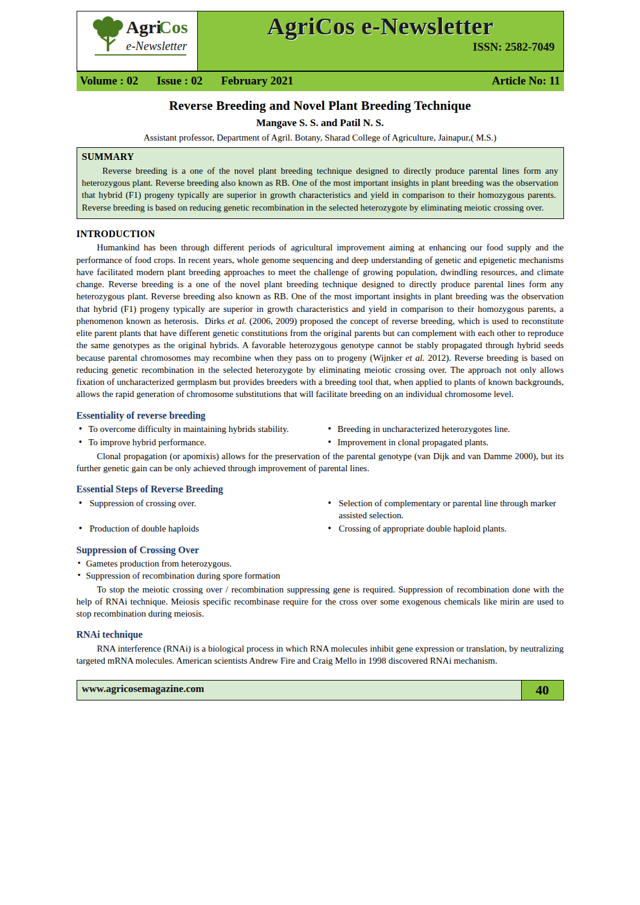Agri Cos e-Newsletter
AgriCos e-Newsletter
ISSN: 2582-7049
Volume : 02 Issue : 02 February 2021
Article No: 11
Reverse Breeding and Novel Plant Breeding Technique
Mangave S. S. and Patil N. S.
Assistant professor, Department of Agril. Botany, Sharad College of Agriculture, Jainapur,( M.S.)
SUMMARY
Reverse breeding is a one of the novel plant breeding technique designed to directly produce parental lines form any heterozygous plant. Reverse breeding also known as RB. One of the most important insights in plant breeding was the observation that hybrid (F1) progeny typically are superior in growth characteristics and yield in comparison to their homozygous parents. Reverse breeding is based on reducing genetic recombination in the selected heterozygote by eliminating meiotic crossing over.
INTRODUCTION
Humankind has been through different periods of agricultural improvement aiming at enhancing our food supply and the performance of food crops. In recent years, whole genome sequencing and deep understanding of genetic and epigenetic mechanisms have facilitated modern plant breeding approaches to meet the challenge of growing population, dwindling resources, and climate change. Reverse breeding is a one of the novel plant breeding technique designed to directly produce parental lines form any heterozygous plant. Reverse breeding also known as RB. One of the most important insights in plant breeding was the observation that hybrid (F1) progeny typically are superior in growth characteristics and yield in comparison to their homozygous parents, a phenomenon known as heterosis. Dirks et al. (2006, 2009) proposed the concept of reverse breeding, which is used to reconstitute elite parent plants that have different genetic constitutions from the original parents but can complement with each other to reproduce the same genotypes as the original hybrids. A favorable heterozygous genotype cannot be stably propagated through hybrid seeds because parental chromosomes may recombine when they pass on to progeny (Wijnker et al. 2012). Reverse breeding is based on reducing genetic recombination in the selected heterozygote by eliminating meiotic crossing over. The approach not only allows fixation of uncharacterized germplasm but provides breeders with a breeding tool that, when applied to plants of known backgrounds, allows the rapid generation of chromosome substitutions that will facilitate breeding on an individual chromosome level.
Essentiality of reverse breeding
To overcome difficulty in maintaining hybrids stability.
Breeding in uncharacterized heterozygotes line.
To improve hybrid performance.
Improvement in clonal propagated plants.
Clonal propagation (or apomixis) allows for the preservation of the parental genotype (van Dijk and van Damme 2000), but its further genetic gain can be only achieved through improvement of parental lines.
Essential Steps of Reverse Breeding
Suppression of crossing over.
Selection of complementary or parental line through marker assisted selection.
Production of double haploids
Crossing of appropriate double haploid plants.
Suppression of Crossing Over
Gametes production from heterozygous.
Suppression of recombination during spore formation
To stop the meiotic crossing over / recombination suppressing gene is required. Suppression of recombination done with the help of RNAi technique. Meiosis specific recombinase require for the cross over some exogenous chemicals like mirin are used to stop recombination during meiosis.
RNAi technique
RNA interference (RNAi) is a biological process in which RNA molecules inhibit gene expression or translation, by neutralizing targeted mRNA molecules. American scientists Andrew Fire and Craig Mello in 1998 discovered RNAi mechanism.
www.agricosemagazine.com
40